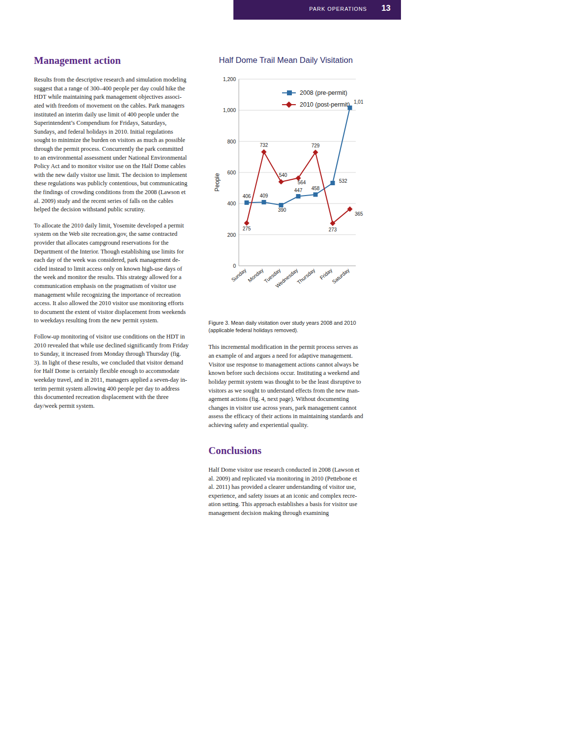Park Operations
13
Management action
Results from the descriptive research and simulation modeling suggest that a range of 300–400 people per day could hike the HDT while maintaining park management objectives associated with freedom of movement on the cables. Park managers instituted an interim daily use limit of 400 people under the Superintendent’s Compendium for Fridays, Saturdays, Sundays, and federal holidays in 2010. Initial regulations sought to minimize the burden on visitors as much as possible through the permit process. Concurrently the park committed to an environmental assessment under National Environmental Policy Act and to monitor visitor use on the Half Dome cables with the new daily visitor use limit. The decision to implement these regulations was publicly contentious, but communicating the findings of crowding conditions from the 2008 (Lawson et al. 2009) study and the recent series of falls on the cables helped the decision withstand public scrutiny.
To allocate the 2010 daily limit, Yosemite developed a permit system on the Web site recreation.gov, the same contracted provider that allocates campground reservations for the Department of the Interior. Though establishing use limits for each day of the week was considered, park management decided instead to limit access only on known high-use days of the week and monitor the results. This strategy allowed for a communication emphasis on the pragmatism of visitor use management while recognizing the importance of recreation access. It also allowed the 2010 visitor use monitoring efforts to document the extent of visitor displacement from weekends to weekdays resulting from the new permit system.
Follow-up monitoring of visitor use conditions on the HDT in 2010 revealed that while use declined significantly from Friday to Sunday, it increased from Monday through Thursday (fig. 3). In light of these results, we concluded that visitor demand for Half Dome is certainly flexible enough to accommodate weekday travel, and in 2011, managers applied a seven-day interim permit system allowing 400 people per day to address this documented recreation displacement with the three day/week permit system.
Half Dome Trail Mean Daily Visitation
1,200 1,000 800 600 400 200 0 People 2008 (pre-permit) 2010 (post-permit) 406 409 390 447 458 532 1,016 275 732 540 564 729 273 365 Sunday Monday Tuesday Wednesday Thursday Friday Saturday
Figure 3. Mean daily visitation over study years 2008 and 2010 (applicable federal holidays removed).
This incremental modification in the permit process serves as an example of and argues a need for adaptive management. Visitor use response to management actions cannot always be known before such decisions occur. Instituting a weekend and holiday permit system was thought to be the least disruptive to visitors as we sought to understand effects from the new management actions (fig. 4, next page). Without documenting changes in visitor use across years, park management cannot assess the efficacy of their actions in maintaining standards and achieving safety and experiential quality.
Conclusions
Half Dome visitor use research conducted in 2008 (Lawson et al. 2009) and replicated via monitoring in 2010 (Pettebone et al. 2011) has provided a clearer understanding of visitor use, experience, and safety issues at an iconic and complex recreation setting. This approach establishes a basis for visitor use management decision making through examining